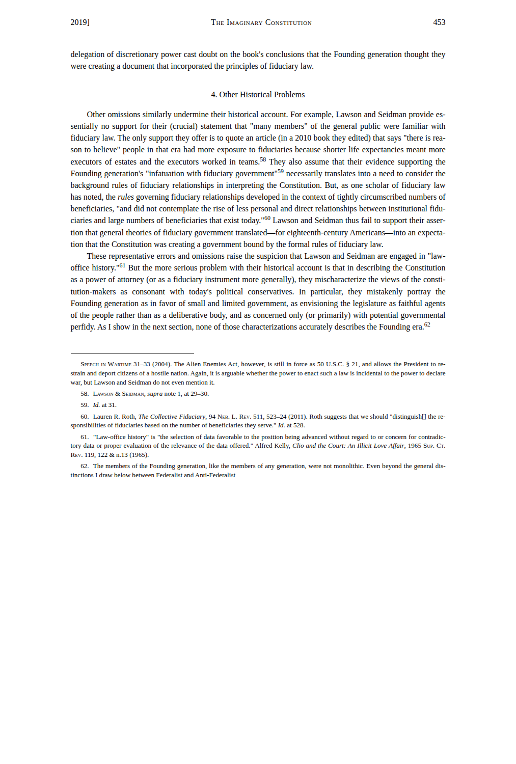2019] The Imaginary Constitution 453
delegation of discretionary power cast doubt on the book's conclusions that the Founding generation thought they were creating a document that incorporated the principles of fiduciary law.
4. Other Historical Problems
Other omissions similarly undermine their historical account. For example, Lawson and Seidman provide essentially no support for their (crucial) statement that "many members" of the general public were familiar with fiduciary law. The only support they offer is to quote an article (in a 2010 book they edited) that says "there is reason to believe" people in that era had more exposure to fiduciaries because shorter life expectancies meant more executors of estates and the executors worked in teams.58 They also assume that their evidence supporting the Founding generation's "infatuation with fiduciary government"59 necessarily translates into a need to consider the background rules of fiduciary relationships in interpreting the Constitution. But, as one scholar of fiduciary law has noted, the rules governing fiduciary relationships developed in the context of tightly circumscribed numbers of beneficiaries, "and did not contemplate the rise of less personal and direct relationships between institutional fiduciaries and large numbers of beneficiaries that exist today."60 Lawson and Seidman thus fail to support their assertion that general theories of fiduciary government translated—for eighteenth-century Americans—into an expectation that the Constitution was creating a government bound by the formal rules of fiduciary law.
These representative errors and omissions raise the suspicion that Lawson and Seidman are engaged in "law-office history."61 But the more serious problem with their historical account is that in describing the Constitution as a power of attorney (or as a fiduciary instrument more generally), they mischaracterize the views of the constitution-makers as consonant with today's political conservatives. In particular, they mistakenly portray the Founding generation as in favor of small and limited government, as envisioning the legislature as faithful agents of the people rather than as a deliberative body, and as concerned only (or primarily) with potential governmental perfidy. As I show in the next section, none of those characterizations accurately describes the Founding era.62
Speech in Wartime 31–33 (2004). The Alien Enemies Act, however, is still in force as 50 U.S.C. § 21, and allows the President to restrain and deport citizens of a hostile nation. Again, it is arguable whether the power to enact such a law is incidental to the power to declare war, but Lawson and Seidman do not even mention it.
58. Lawson & Seidman, supra note 1, at 29–30.
59. Id. at 31.
60. Lauren R. Roth, The Collective Fiduciary, 94 Neb. L. Rev. 511, 523–24 (2011). Roth suggests that we should "distinguish[] the responsibilities of fiduciaries based on the number of beneficiaries they serve." Id. at 528.
61. "Law-office history" is "the selection of data favorable to the position being advanced without regard to or concern for contradictory data or proper evaluation of the relevance of the data offered." Alfred Kelly, Clio and the Court: An Illicit Love Affair, 1965 Sup. Ct. Rev. 119, 122 & n.13 (1965).
62. The members of the Founding generation, like the members of any generation, were not monolithic. Even beyond the general distinctions I draw below between Federalist and Anti-Federalist